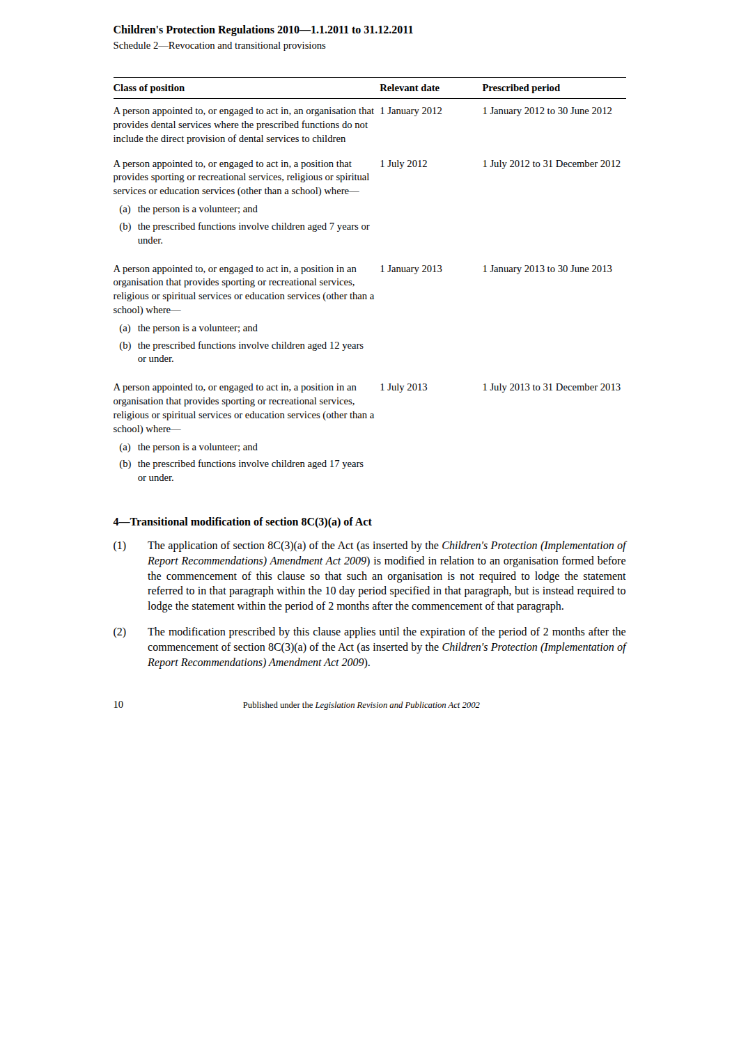Children's Protection Regulations 2010—1.1.2011 to 31.12.2011
Schedule 2—Revocation and transitional provisions
| Class of position | Relevant date | Prescribed period |
| --- | --- | --- |
| A person appointed to, or engaged to act in, an organisation that provides dental services where the prescribed functions do not include the direct provision of dental services to children | 1 January 2012 | 1 January 2012 to 30 June 2012 |
| A person appointed to, or engaged to act in, a position that provides sporting or recreational services, religious or spiritual services or education services (other than a school) where— (a) the person is a volunteer; and (b) the prescribed functions involve children aged 7 years or under. | 1 July 2012 | 1 July 2012 to 31 December 2012 |
| A person appointed to, or engaged to act in, a position in an organisation that provides sporting or recreational services, religious or spiritual services or education services (other than a school) where— (a) the person is a volunteer; and (b) the prescribed functions involve children aged 12 years or under. | 1 January 2013 | 1 January 2013 to 30 June 2013 |
| A person appointed to, or engaged to act in, a position in an organisation that provides sporting or recreational services, religious or spiritual services or education services (other than a school) where— (a) the person is a volunteer; and (b) the prescribed functions involve children aged 17 years or under. | 1 July 2013 | 1 July 2013 to 31 December 2013 |
4—Transitional modification of section 8C(3)(a) of Act
(1)
The application of section 8C(3)(a) of the Act (as inserted by the Children's Protection (Implementation of Report Recommendations) Amendment Act 2009) is modified in relation to an organisation formed before the commencement of this clause so that such an organisation is not required to lodge the statement referred to in that paragraph within the 10 day period specified in that paragraph, but is instead required to lodge the statement within the period of 2 months after the commencement of that paragraph.
(2)
The modification prescribed by this clause applies until the expiration of the period of 2 months after the commencement of section 8C(3)(a) of the Act (as inserted by the Children's Protection (Implementation of Report Recommendations) Amendment Act 2009).
10
Published under the Legislation Revision and Publication Act 2002